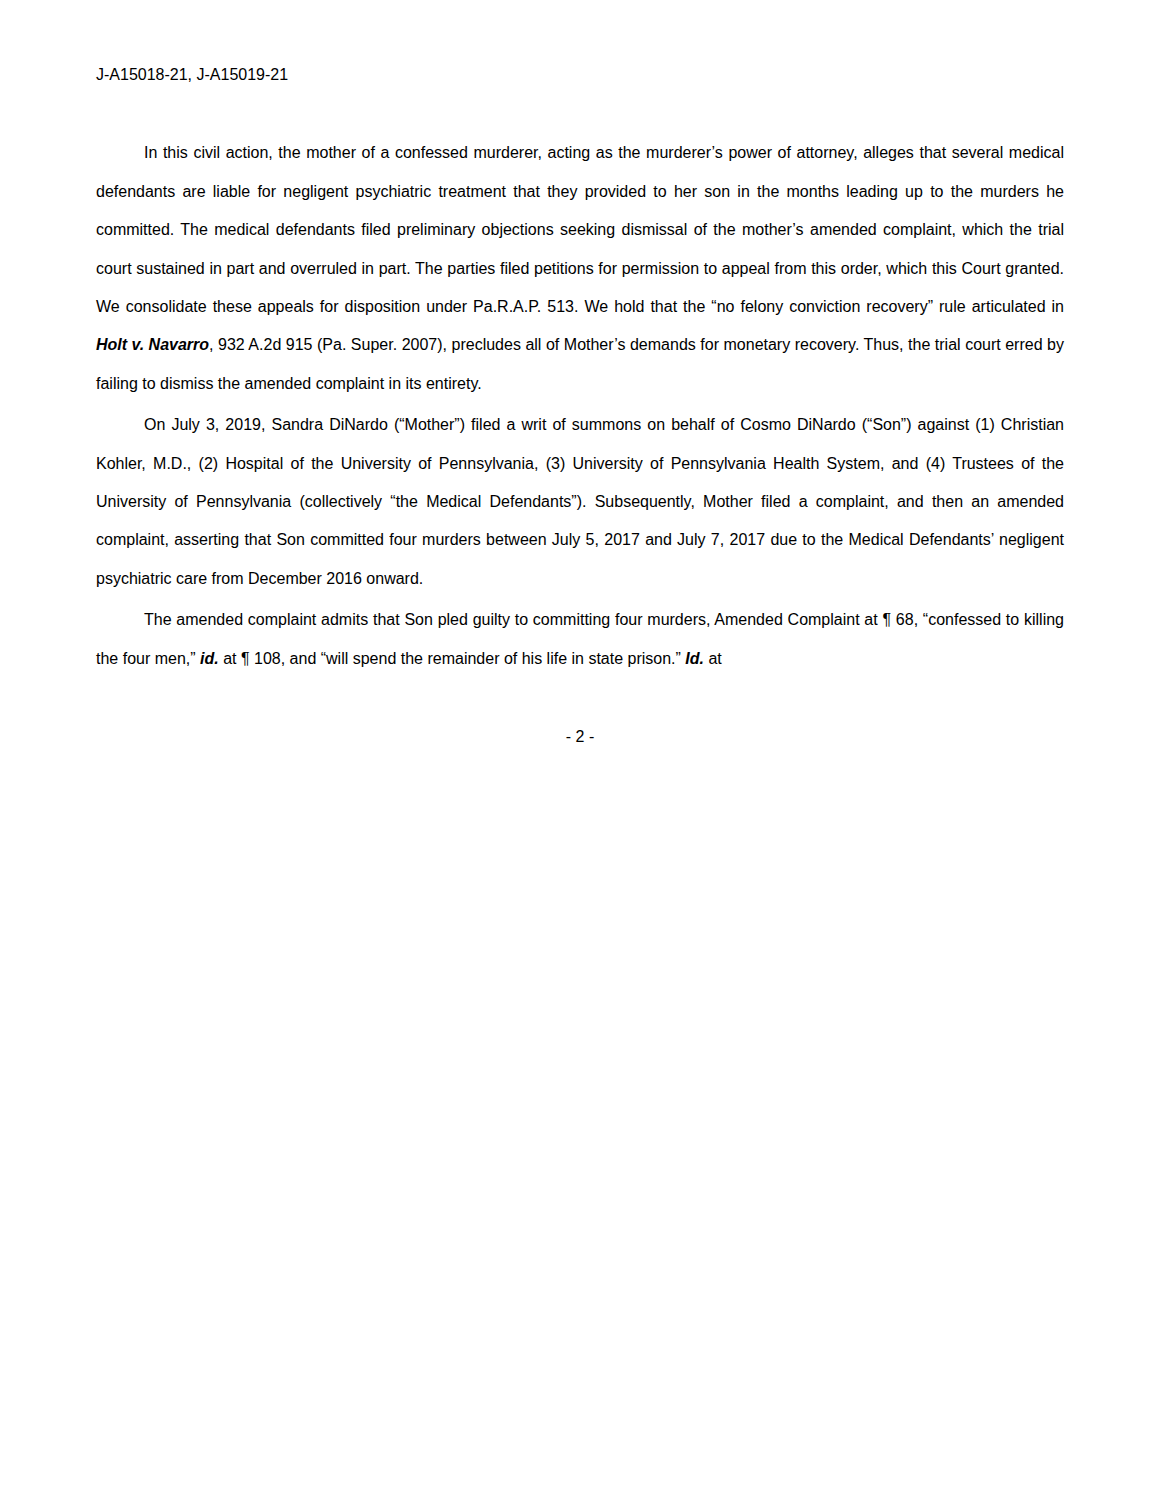J-A15018-21, J-A15019-21
In this civil action, the mother of a confessed murderer, acting as the murderer’s power of attorney, alleges that several medical defendants are liable for negligent psychiatric treatment that they provided to her son in the months leading up to the murders he committed. The medical defendants filed preliminary objections seeking dismissal of the mother’s amended complaint, which the trial court sustained in part and overruled in part. The parties filed petitions for permission to appeal from this order, which this Court granted. We consolidate these appeals for disposition under Pa.R.A.P. 513. We hold that the “no felony conviction recovery” rule articulated in Holt v. Navarro, 932 A.2d 915 (Pa. Super. 2007), precludes all of Mother’s demands for monetary recovery. Thus, the trial court erred by failing to dismiss the amended complaint in its entirety.
On July 3, 2019, Sandra DiNardo (“Mother”) filed a writ of summons on behalf of Cosmo DiNardo (“Son”) against (1) Christian Kohler, M.D., (2) Hospital of the University of Pennsylvania, (3) University of Pennsylvania Health System, and (4) Trustees of the University of Pennsylvania (collectively “the Medical Defendants”). Subsequently, Mother filed a complaint, and then an amended complaint, asserting that Son committed four murders between July 5, 2017 and July 7, 2017 due to the Medical Defendants’ negligent psychiatric care from December 2016 onward.
The amended complaint admits that Son pled guilty to committing four murders, Amended Complaint at ¶ 68, “confessed to killing the four men,” id. at ¶ 108, and “will spend the remainder of his life in state prison.” Id. at
- 2 -